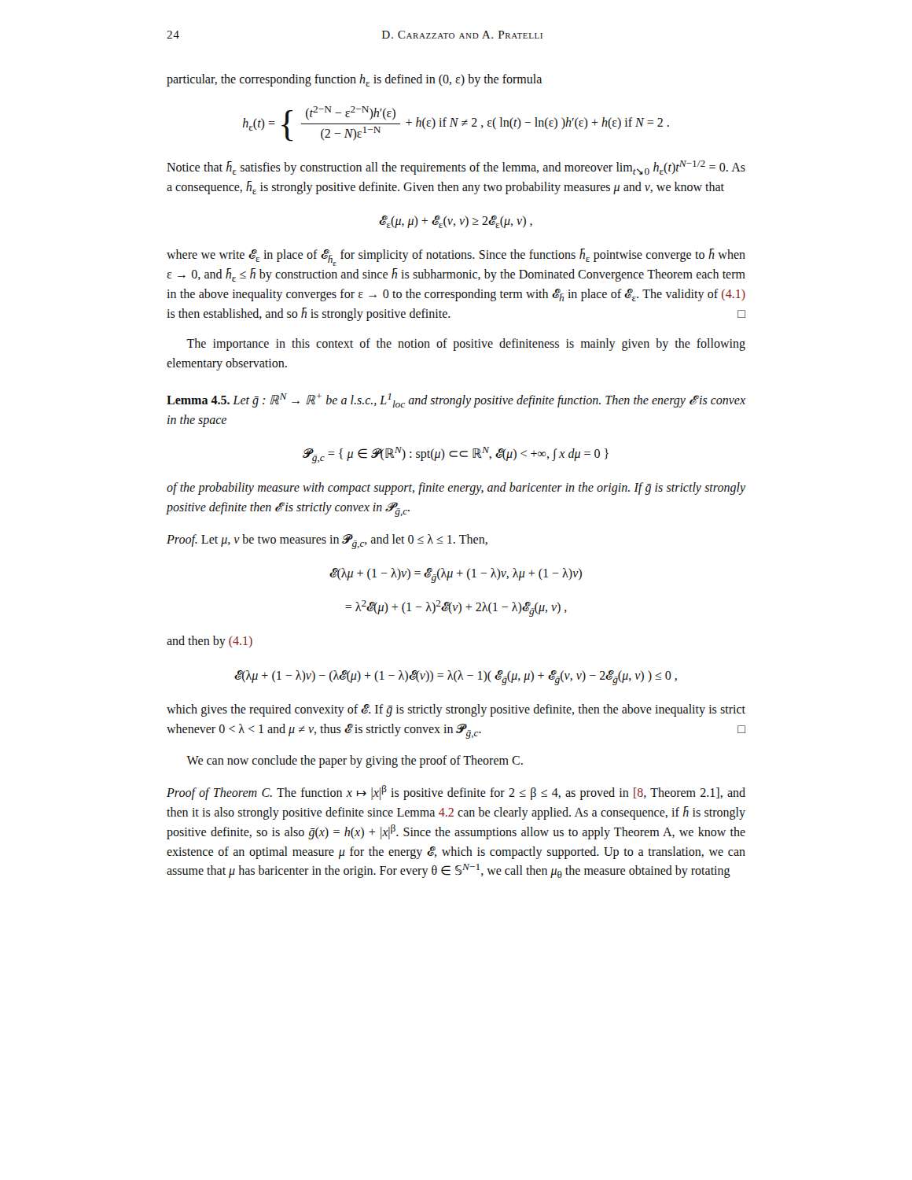24 D. Carazzato and A. Pratelli
particular, the corresponding function hε is defined in (0, ε) by the formula
hε(t) = { (t2−N − ε2−N)h′(ε) (2 − N)ε1−N + h(ε) if N ≠ 2 , ε( ln(t) − ln(ε) )h′(ε) + h(ε) if N = 2 .
Notice that h̄ε satisfies by construction all the requirements of the lemma, and moreover limt↘0 hε(t)tN−1/2 = 0. As a consequence, h̄ε is strongly positive definite. Given then any two probability measures μ and ν, we know that
𝓔ε(μ, μ) + 𝓔ε(ν, ν) ≥ 2𝓔ε(μ, ν) ,
where we write 𝓔ε in place of 𝓔h̄ε for simplicity of notations. Since the functions h̄ε pointwise converge to h̄ when ε → 0, and h̄ε ≤ h̄ by construction and since h̄ is subharmonic, by the Dominated Convergence Theorem each term in the above inequality converges for ε → 0 to the corresponding term with 𝓔h̄ in place of 𝓔ε. The validity of (4.1) is then established, and so h̄ is strongly positive definite. □
The importance in this context of the notion of positive definiteness is mainly given by the following elementary observation.
Lemma 4.5. Let ḡ : ℝN → ℝ+ be a l.s.c., L1loc and strongly positive definite function. Then the energy 𝓔 is convex in the space
𝓟̇ḡ,c = { μ ∈ 𝓟(ℝN) : spt(μ) ⊂⊂ ℝN, 𝓔(μ) < +∞, ∫ x dμ = 0 }
of the probability measure with compact support, finite energy, and baricenter in the origin. If ḡ is strictly strongly positive definite then 𝓔 is strictly convex in 𝓟̇ḡ,c.
Proof. Let μ, ν be two measures in 𝓟̇ḡ,c, and let 0 ≤ λ ≤ 1. Then,
𝓔(λμ + (1 − λ)ν) = 𝓔ḡ(λμ + (1 − λ)ν, λμ + (1 − λ)ν)
= λ2𝓔(μ) + (1 − λ)2𝓔(ν) + 2λ(1 − λ)𝓔ḡ(μ, ν) ,
and then by (4.1)
𝓔(λμ + (1 − λ)ν) − (λ𝓔(μ) + (1 − λ)𝓔(ν)) = λ(λ − 1)( 𝓔ḡ(μ, μ) + 𝓔ḡ(ν, ν) − 2𝓔ḡ(μ, ν) ) ≤ 0 ,
which gives the required convexity of 𝓔. If ḡ is strictly strongly positive definite, then the above inequality is strict whenever 0 < λ < 1 and μ ≠ ν, thus 𝓔 is strictly convex in 𝓟̇ḡ,c. □
We can now conclude the paper by giving the proof of Theorem C.
Proof of Theorem C. The function x ↦ |x|β is positive definite for 2 ≤ β ≤ 4, as proved in [8, Theorem 2.1], and then it is also strongly positive definite since Lemma 4.2 can be clearly applied. As a consequence, if h̄ is strongly positive definite, so is also ḡ(x) = h(x) + |x|β. Since the assumptions allow us to apply Theorem A, we know the existence of an optimal measure μ for the energy 𝓔, which is compactly supported. Up to a translation, we can assume that μ has baricenter in the origin. For every θ ∈ 𝕊N−1, we call then μθ the measure obtained by rotating